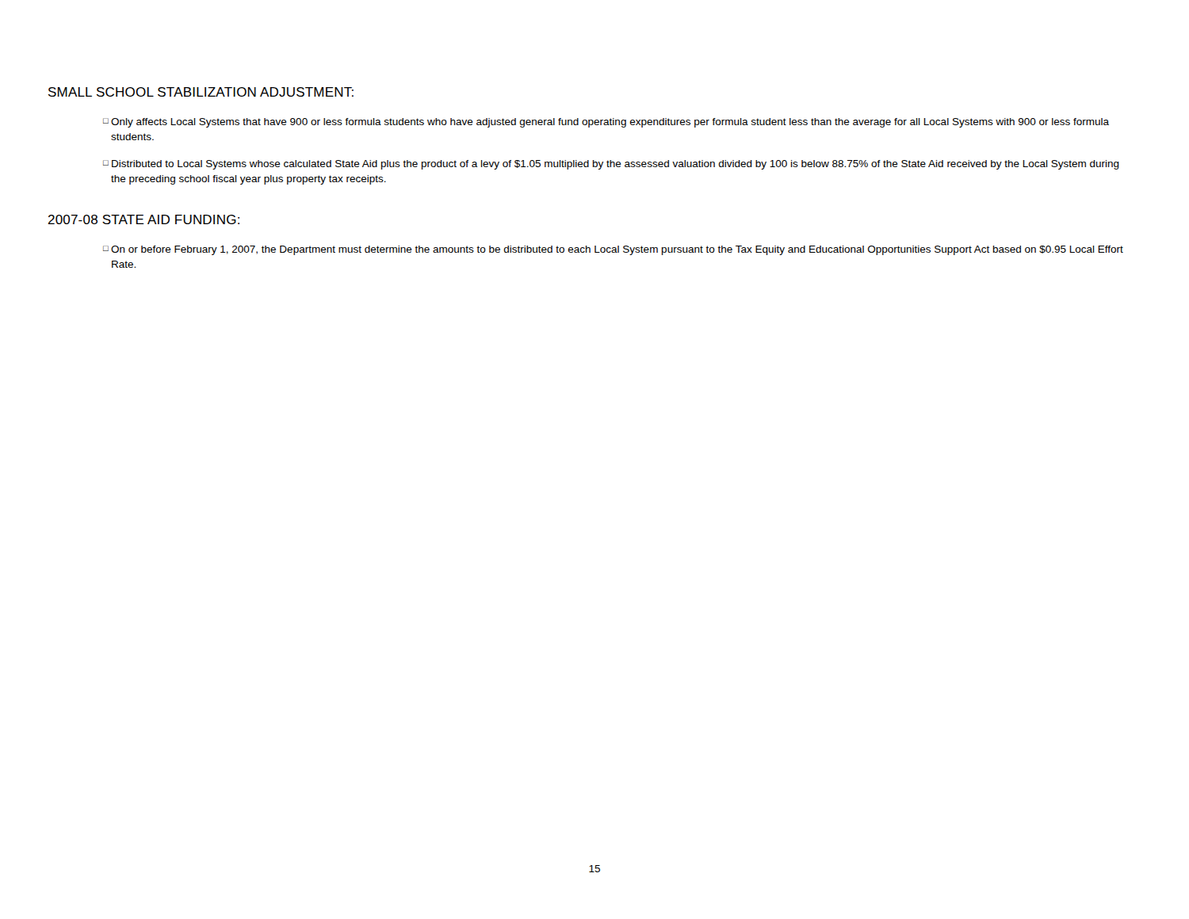SMALL SCHOOL STABILIZATION ADJUSTMENT:
□ Only affects Local Systems that have 900 or less formula students who have adjusted general fund operating expenditures per formula student less than the average for all Local Systems with 900 or less formula students.
□ Distributed to Local Systems whose calculated State Aid plus the product of a levy of $1.05 multiplied by the assessed valuation divided by 100 is below 88.75% of the State Aid received by the Local System during the preceding school fiscal year plus property tax receipts.
2007-08 STATE AID FUNDING:
□ On or before February 1, 2007, the Department must determine the amounts to be distributed to each Local System pursuant to the Tax Equity and Educational Opportunities Support Act based on $0.95 Local Effort Rate.
15